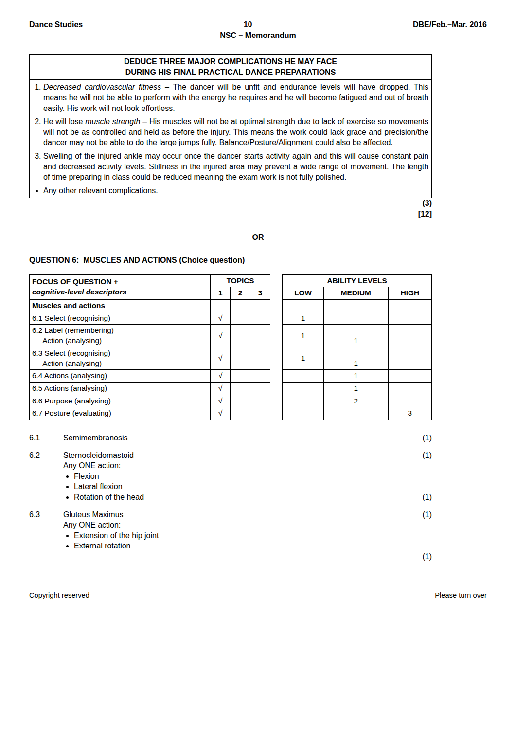Dance Studies
10
DBE/Feb.–Mar. 2016
NSC – Memorandum
| DEDUCE THREE MAJOR COMPLICATIONS HE MAY FACE DURING HIS FINAL PRACTICAL DANCE PREPARATIONS |
| Decreased cardiovascular fitness – The dancer will be unfit and endurance levels will have dropped. This means he will not be able to perform with the energy he requires and he will become fatigued and out of breath easily. His work will not look effortless. He will lose muscle strength – His muscles will not be at optimal strength due to lack of exercise so movements will not be as controlled and held as before the injury. This means the work could lack grace and precision/the dancer may not be able to do the large jumps fully. Balance/Posture/Alignment could also be affected. Swelling of the injured ankle may occur once the dancer starts activity again and this will cause constant pain and decreased activity levels. Stiffness in the injured area may prevent a wide range of movement. The length of time preparing in class could be reduced meaning the exam work is not fully polished. Any other relevant complications. |
(3)
[12]
OR
QUESTION 6: MUSCLES AND ACTIONS (Choice question)
| FOCUS OF QUESTION + cognitive-level descriptors | TOPICS | | ABILITY LEVELS |
| --- | --- | --- | --- |
| 1 | 2 | 3 | | LOW | MEDIUM | HIGH |
| Muscles and actions | | | | | | | |
| 6.1 Select (recognising) | √ | | | | 1 | | |
| 6.2 Label (remembering) Action (analysing) | √ | | | | 1 | 1 | |
| 6.3 Select (recognising) Action (analysing) | √ | | | | 1 | 1 | |
| 6.4 Actions (analysing) | √ | | | | | 1 | |
| 6.5 Actions (analysing) | √ | | | | | 1 | |
| 6.6 Purpose (analysing) | √ | | | | | 2 | |
| 6.7 Posture (evaluating) | √ | | | | | | 3 |
6.1
Semimembranosis
(1)
6.2
Sternocleidomastoid
Any ONE action:
Flexion
Lateral flexion
Rotation of the head
(1)
(1)
6.3
Gluteus Maximus
Any ONE action:
Extension of the hip joint
External rotation
(1)
(1)
Copyright reserved
Please turn over